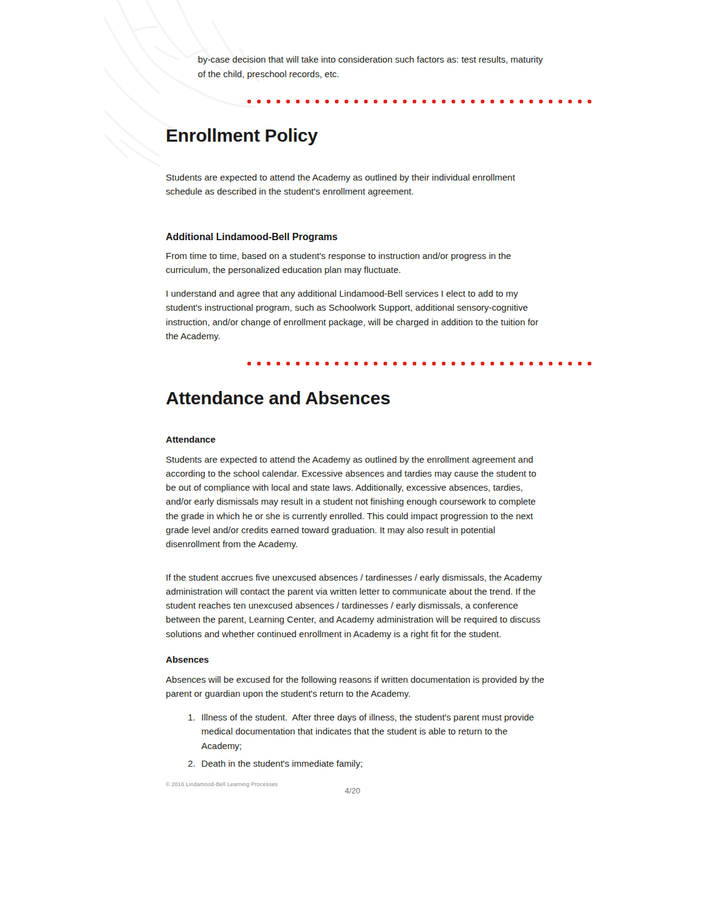by-case decision that will take into consideration such factors as: test results, maturity of the child, preschool records, etc.
Enrollment Policy
Students are expected to attend the Academy as outlined by their individual enrollment schedule as described in the student's enrollment agreement.
Additional Lindamood-Bell Programs
From time to time, based on a student's response to instruction and/or progress in the curriculum, the personalized education plan may fluctuate.
I understand and agree that any additional Lindamood-Bell services I elect to add to my student's instructional program, such as Schoolwork Support, additional sensory-cognitive instruction, and/or change of enrollment package, will be charged in addition to the tuition for the Academy.
Attendance and Absences
Attendance
Students are expected to attend the Academy as outlined by the enrollment agreement and according to the school calendar. Excessive absences and tardies may cause the student to be out of compliance with local and state laws. Additionally, excessive absences, tardies, and/or early dismissals may result in a student not finishing enough coursework to complete the grade in which he or she is currently enrolled. This could impact progression to the next grade level and/or credits earned toward graduation. It may also result in potential disenrollment from the Academy.
If the student accrues five unexcused absences / tardinesses / early dismissals, the Academy administration will contact the parent via written letter to communicate about the trend. If the student reaches ten unexcused absences / tardinesses / early dismissals, a conference between the parent, Learning Center, and Academy administration will be required to discuss solutions and whether continued enrollment in Academy is a right fit for the student.
Absences
Absences will be excused for the following reasons if written documentation is provided by the parent or guardian upon the student's return to the Academy.
Illness of the student. After three days of illness, the student's parent must provide medical documentation that indicates that the student is able to return to the Academy;
Death in the student's immediate family;
© 2016 Lindamood-Bell Learning Processes
4/20